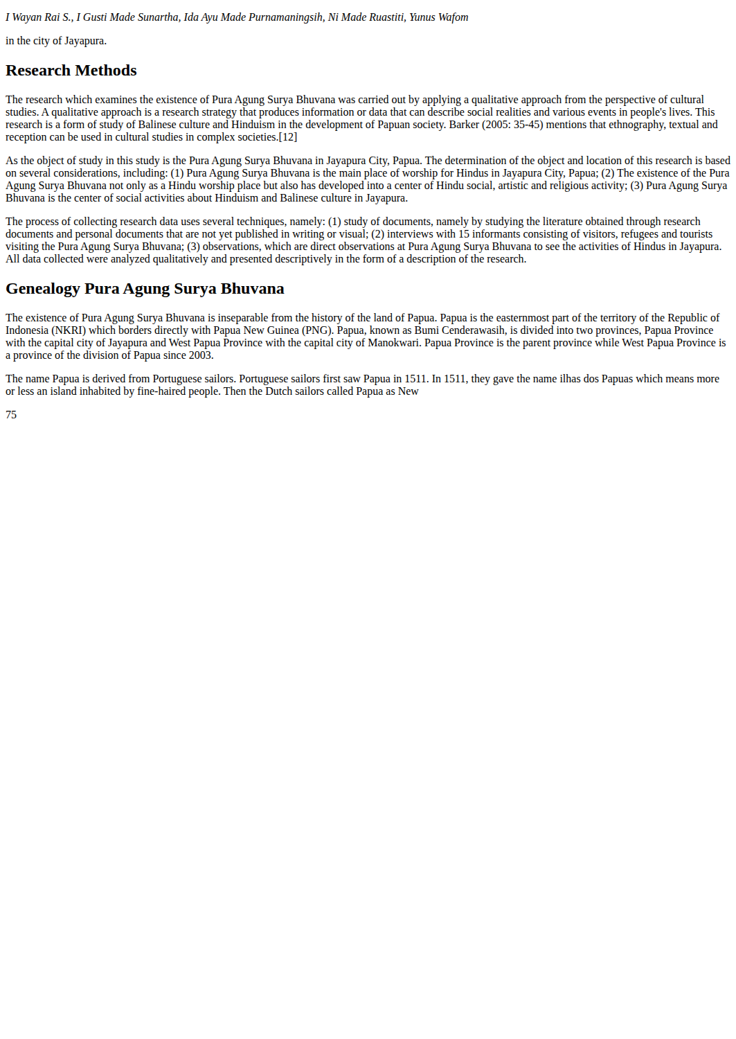I Wayan Rai S., I Gusti Made Sunartha, Ida Ayu Made Purnamaningsih, Ni Made Ruastiti, Yunus Wafom
in the city of Jayapura.
Research Methods
The research which examines the existence of Pura Agung Surya Bhuvana was carried out by applying a qualitative approach from the perspective of cultural studies. A qualitative approach is a research strategy that produces information or data that can describe social realities and various events in people's lives. This research is a form of study of Balinese culture and Hinduism in the development of Papuan society. Barker (2005: 35-45) mentions that ethnography, textual and reception can be used in cultural studies in complex societies.[12]
As the object of study in this study is the Pura Agung Surya Bhuvana in Jayapura City, Papua. The determination of the object and location of this research is based on several considerations, including: (1) Pura Agung Surya Bhuvana is the main place of worship for Hindus in Jayapura City, Papua; (2) The existence of the Pura Agung Surya Bhuvana not only as a Hindu worship place but also has developed into a center of Hindu social, artistic and religious activity; (3) Pura Agung Surya Bhuvana is the center of social activities about Hinduism and Balinese culture in Jayapura.
The process of collecting research data uses several techniques, namely: (1) study of documents, namely by studying the literature obtained through research documents and personal documents that are not yet published in writing or visual; (2) interviews with 15 informants consisting of visitors, refugees and tourists visiting the Pura Agung Surya Bhuvana; (3) observations, which are direct observations at Pura Agung Surya Bhuvana to see the activities of Hindus in Jayapura. All data collected were analyzed qualitatively and presented descriptively in the form of a description of the research.
Genealogy Pura Agung Surya Bhuvana
The existence of Pura Agung Surya Bhuvana is inseparable from the history of the land of Papua. Papua is the easternmost part of the territory of the Republic of Indonesia (NKRI) which borders directly with Papua New Guinea (PNG). Papua, known as Bumi Cenderawasih, is divided into two provinces, Papua Province with the capital city of Jayapura and West Papua Province with the capital city of Manokwari. Papua Province is the parent province while West Papua Province is a province of the division of Papua since 2003.
The name Papua is derived from Portuguese sailors. Portuguese sailors first saw Papua in 1511. In 1511, they gave the name ilhas dos Papuas which means more or less an island inhabited by fine-haired people. Then the Dutch sailors called Papua as New
75